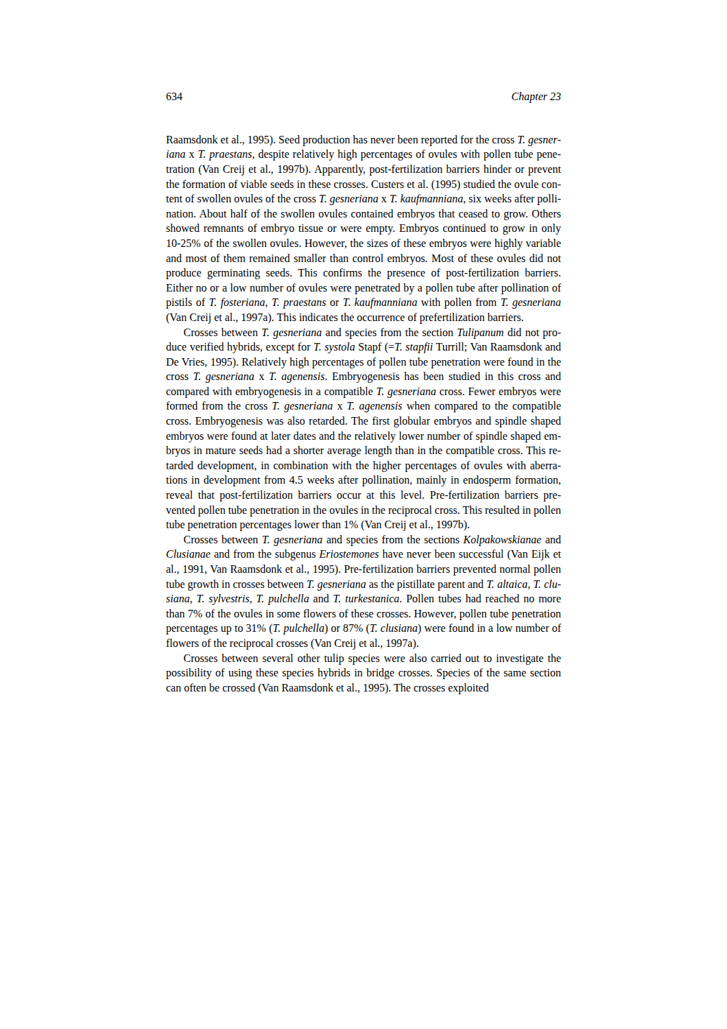634 Chapter 23
Raamsdonk et al., 1995). Seed production has never been reported for the cross T. gesneriana x T. praestans, despite relatively high percentages of ovules with pollen tube penetration (Van Creij et al., 1997b). Apparently, post-fertilization barriers hinder or prevent the formation of viable seeds in these crosses. Custers et al. (1995) studied the ovule content of swollen ovules of the cross T. gesneriana x T. kaufmanniana, six weeks after pollination. About half of the swollen ovules contained embryos that ceased to grow. Others showed remnants of embryo tissue or were empty. Embryos continued to grow in only 10-25% of the swollen ovules. However, the sizes of these embryos were highly variable and most of them remained smaller than control embryos. Most of these ovules did not produce germinating seeds. This confirms the presence of post-fertilization barriers. Either no or a low number of ovules were penetrated by a pollen tube after pollination of pistils of T. fosteriana, T. praestans or T. kaufmanniana with pollen from T. gesneriana (Van Creij et al., 1997a). This indicates the occurrence of prefertilization barriers.
Crosses between T. gesneriana and species from the section Tulipanum did not produce verified hybrids, except for T. systola Stapf (=T. stapfii Turrill; Van Raamsdonk and De Vries, 1995). Relatively high percentages of pollen tube penetration were found in the cross T. gesneriana x T. agenensis. Embryogenesis has been studied in this cross and compared with embryogenesis in a compatible T. gesneriana cross. Fewer embryos were formed from the cross T. gesneriana x T. agenensis when compared to the compatible cross. Embryogenesis was also retarded. The first globular embryos and spindle shaped embryos were found at later dates and the relatively lower number of spindle shaped embryos in mature seeds had a shorter average length than in the compatible cross. This retarded development, in combination with the higher percentages of ovules with aberrations in development from 4.5 weeks after pollination, mainly in endosperm formation, reveal that post-fertilization barriers occur at this level. Pre-fertilization barriers prevented pollen tube penetration in the ovules in the reciprocal cross. This resulted in pollen tube penetration percentages lower than 1% (Van Creij et al., 1997b).
Crosses between T. gesneriana and species from the sections Kolpakowskianae and Clusianae and from the subgenus Eriostemones have never been successful (Van Eijk et al., 1991, Van Raamsdonk et al., 1995). Pre-fertilization barriers prevented normal pollen tube growth in crosses between T. gesneriana as the pistillate parent and T. altaica, T. clusiana, T. sylvestris, T. pulchella and T. turkestanica. Pollen tubes had reached no more than 7% of the ovules in some flowers of these crosses. However, pollen tube penetration percentages up to 31% (T. pulchella) or 87% (T. clusiana) were found in a low number of flowers of the reciprocal crosses (Van Creij et al., 1997a).
Crosses between several other tulip species were also carried out to investigate the possibility of using these species hybrids in bridge crosses. Species of the same section can often be crossed (Van Raamsdonk et al., 1995). The crosses exploited